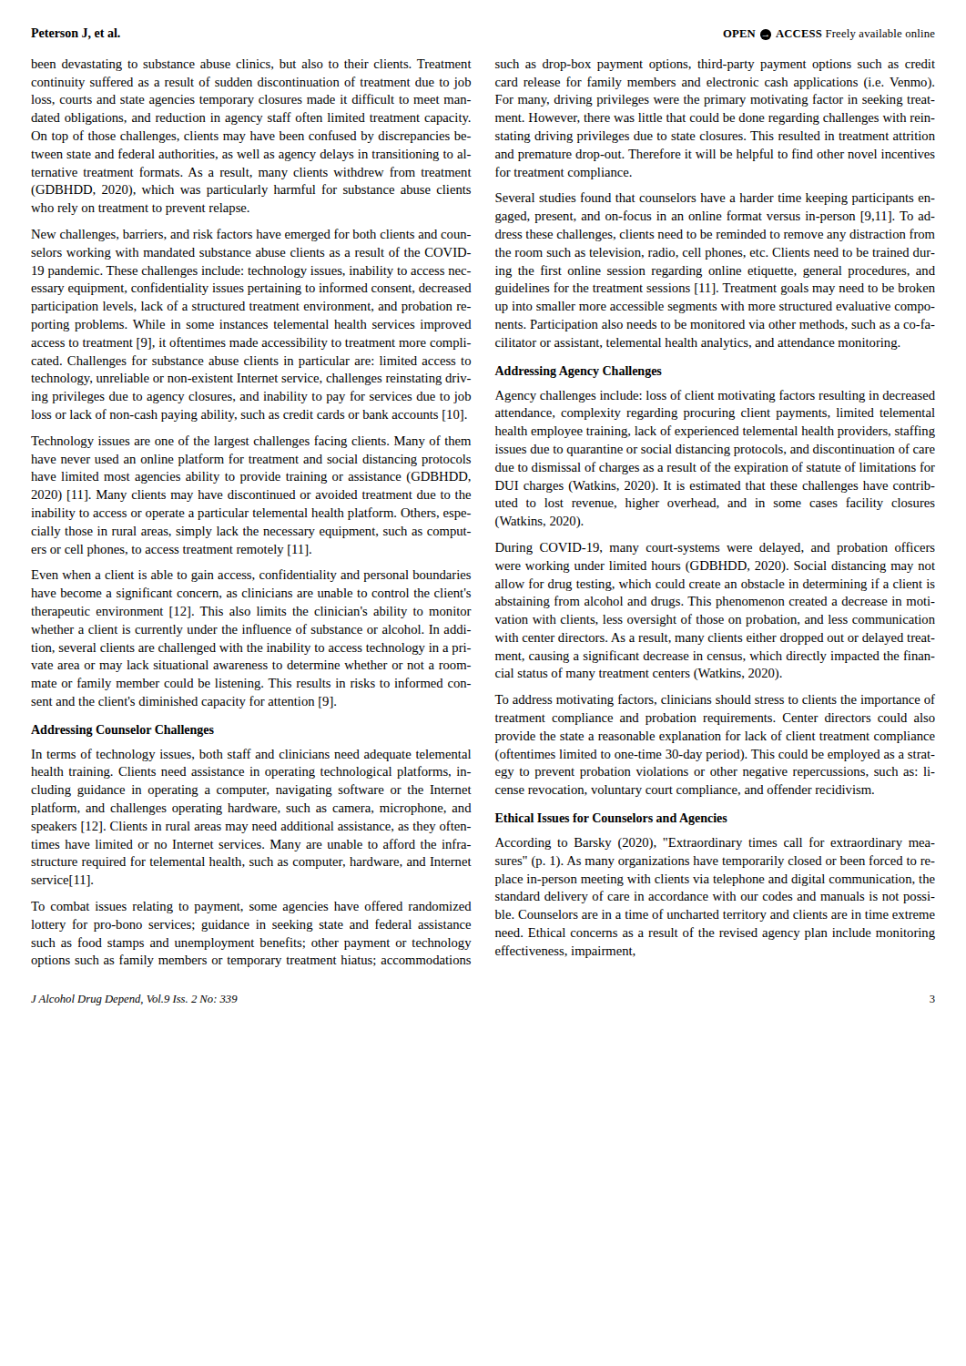Peterson J, et al.
OPEN → ACCESS Freely available online
been devastating to substance abuse clinics, but also to their clients. Treatment continuity suffered as a result of sudden discontinuation of treatment due to job loss, courts and state agencies temporary closures made it difficult to meet mandated obligations, and reduction in agency staff often limited treatment capacity. On top of those challenges, clients may have been confused by discrepancies between state and federal authorities, as well as agency delays in transitioning to alternative treatment formats. As a result, many clients withdrew from treatment (GDBHDD, 2020), which was particularly harmful for substance abuse clients who rely on treatment to prevent relapse.
New challenges, barriers, and risk factors have emerged for both clients and counselors working with mandated substance abuse clients as a result of the COVID-19 pandemic. These challenges include: technology issues, inability to access necessary equipment, confidentiality issues pertaining to informed consent, decreased participation levels, lack of a structured treatment environment, and probation reporting problems. While in some instances telemental health services improved access to treatment [9], it oftentimes made accessibility to treatment more complicated. Challenges for substance abuse clients in particular are: limited access to technology, unreliable or non-existent Internet service, challenges reinstating driving privileges due to agency closures, and inability to pay for services due to job loss or lack of non-cash paying ability, such as credit cards or bank accounts [10].
Technology issues are one of the largest challenges facing clients. Many of them have never used an online platform for treatment and social distancing protocols have limited most agencies ability to provide training or assistance (GDBHDD, 2020) [11]. Many clients may have discontinued or avoided treatment due to the inability to access or operate a particular telemental health platform. Others, especially those in rural areas, simply lack the necessary equipment, such as computers or cell phones, to access treatment remotely [11].
Even when a client is able to gain access, confidentiality and personal boundaries have become a significant concern, as clinicians are unable to control the client's therapeutic environment [12]. This also limits the clinician's ability to monitor whether a client is currently under the influence of substance or alcohol. In addition, several clients are challenged with the inability to access technology in a private area or may lack situational awareness to determine whether or not a roommate or family member could be listening. This results in risks to informed consent and the client's diminished capacity for attention [9].
Addressing Counselor Challenges
In terms of technology issues, both staff and clinicians need adequate telemental health training. Clients need assistance in operating technological platforms, including guidance in operating a computer, navigating software or the Internet platform, and challenges operating hardware, such as camera, microphone, and speakers [12]. Clients in rural areas may need additional assistance, as they oftentimes have limited or no Internet services. Many are unable to afford the infrastructure required for telemental health, such as computer, hardware, and Internet service[11].
To combat issues relating to payment, some agencies have offered randomized lottery for pro-bono services; guidance in seeking state and federal assistance such as food stamps and unemployment benefits; other payment or technology options such as family members or temporary treatment hiatus; accommodations such as drop-box payment options, third-party payment options such as credit card release for family members and electronic cash applications (i.e. Venmo). For many, driving privileges were the primary motivating factor in seeking treatment. However, there was little that could be done regarding challenges with reinstating driving privileges due to state closures. This resulted in treatment attrition and premature drop-out. Therefore it will be helpful to find other novel incentives for treatment compliance.
Several studies found that counselors have a harder time keeping participants engaged, present, and on-focus in an online format versus in-person [9,11]. To address these challenges, clients need to be reminded to remove any distraction from the room such as television, radio, cell phones, etc. Clients need to be trained during the first online session regarding online etiquette, general procedures, and guidelines for the treatment sessions [11]. Treatment goals may need to be broken up into smaller more accessible segments with more structured evaluative components. Participation also needs to be monitored via other methods, such as a co-facilitator or assistant, telemental health analytics, and attendance monitoring.
Addressing Agency Challenges
Agency challenges include: loss of client motivating factors resulting in decreased attendance, complexity regarding procuring client payments, limited telemental health employee training, lack of experienced telemental health providers, staffing issues due to quarantine or social distancing protocols, and discontinuation of care due to dismissal of charges as a result of the expiration of statute of limitations for DUI charges (Watkins, 2020). It is estimated that these challenges have contributed to lost revenue, higher overhead, and in some cases facility closures (Watkins, 2020).
During COVID-19, many court-systems were delayed, and probation officers were working under limited hours (GDBHDD, 2020). Social distancing may not allow for drug testing, which could create an obstacle in determining if a client is abstaining from alcohol and drugs. This phenomenon created a decrease in motivation with clients, less oversight of those on probation, and less communication with center directors. As a result, many clients either dropped out or delayed treatment, causing a significant decrease in census, which directly impacted the financial status of many treatment centers (Watkins, 2020).
To address motivating factors, clinicians should stress to clients the importance of treatment compliance and probation requirements. Center directors could also provide the state a reasonable explanation for lack of client treatment compliance (oftentimes limited to one-time 30-day period). This could be employed as a strategy to prevent probation violations or other negative repercussions, such as: license revocation, voluntary court compliance, and offender recidivism.
Ethical Issues for Counselors and Agencies
According to Barsky (2020), "Extraordinary times call for extraordinary measures" (p. 1). As many organizations have temporarily closed or been forced to replace in-person meeting with clients via telephone and digital communication, the standard delivery of care in accordance with our codes and manuals is not possible. Counselors are in a time of uncharted territory and clients are in time extreme need. Ethical concerns as a result of the revised agency plan include monitoring effectiveness, impairment,
J Alcohol Drug Depend, Vol.9 Iss. 2 No: 339
3